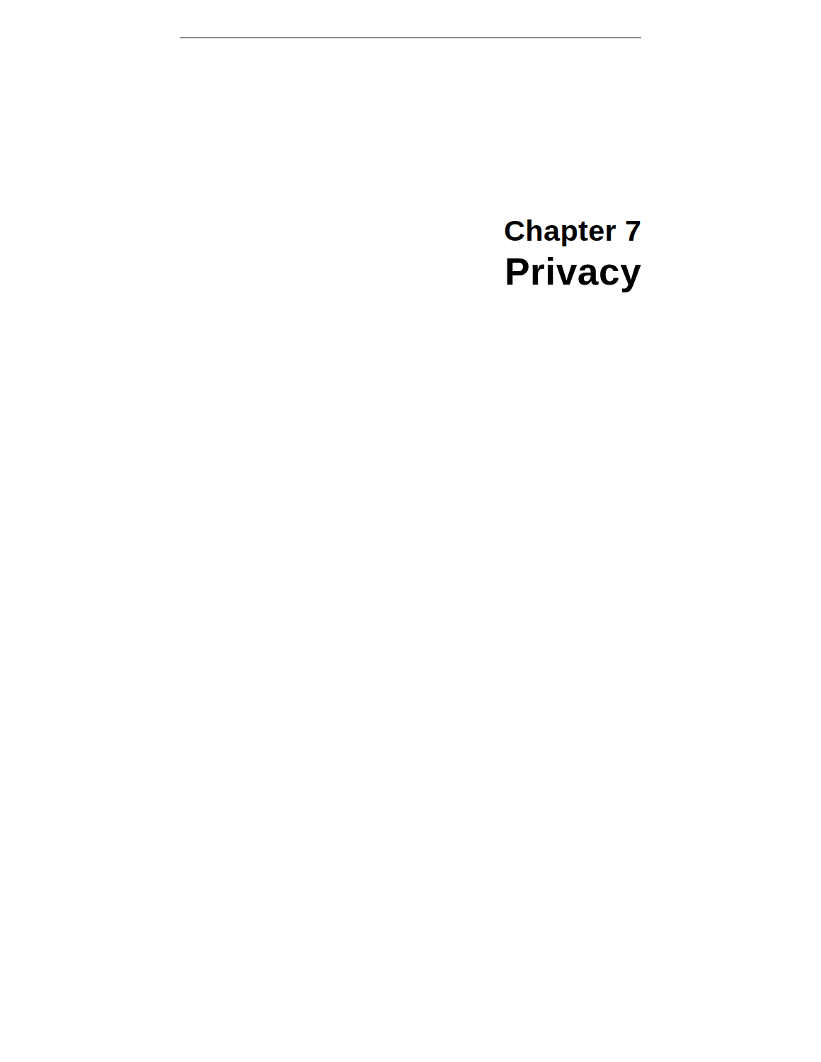Chapter 7
Privacy